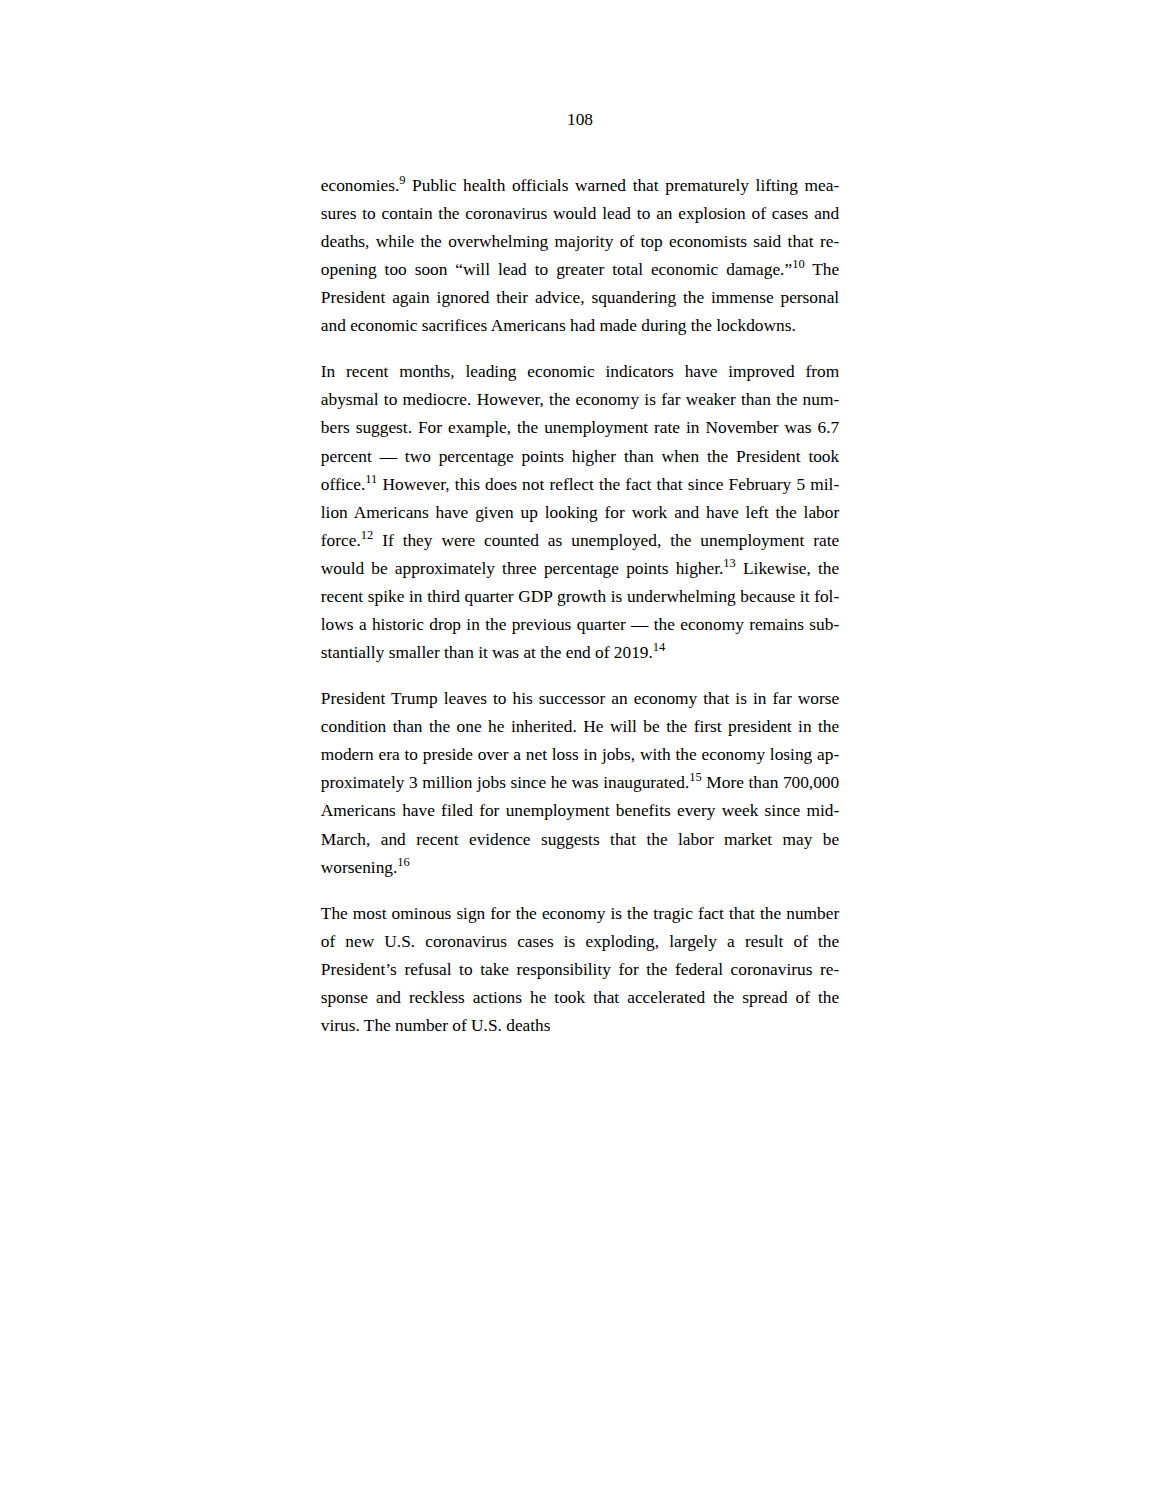108
economies.9 Public health officials warned that prematurely lifting measures to contain the coronavirus would lead to an explosion of cases and deaths, while the overwhelming majority of top economists said that reopening too soon “will lead to greater total economic damage.”10 The President again ignored their advice, squandering the immense personal and economic sacrifices Americans had made during the lockdowns.
In recent months, leading economic indicators have improved from abysmal to mediocre. However, the economy is far weaker than the numbers suggest. For example, the unemployment rate in November was 6.7 percent — two percentage points higher than when the President took office.11 However, this does not reflect the fact that since February 5 million Americans have given up looking for work and have left the labor force.12 If they were counted as unemployed, the unemployment rate would be approximately three percentage points higher.13 Likewise, the recent spike in third quarter GDP growth is underwhelming because it follows a historic drop in the previous quarter — the economy remains substantially smaller than it was at the end of 2019.14
President Trump leaves to his successor an economy that is in far worse condition than the one he inherited. He will be the first president in the modern era to preside over a net loss in jobs, with the economy losing approximately 3 million jobs since he was inaugurated.15 More than 700,000 Americans have filed for unemployment benefits every week since mid-March, and recent evidence suggests that the labor market may be worsening.16
The most ominous sign for the economy is the tragic fact that the number of new U.S. coronavirus cases is exploding, largely a result of the President’s refusal to take responsibility for the federal coronavirus response and reckless actions he took that accelerated the spread of the virus. The number of U.S. deaths